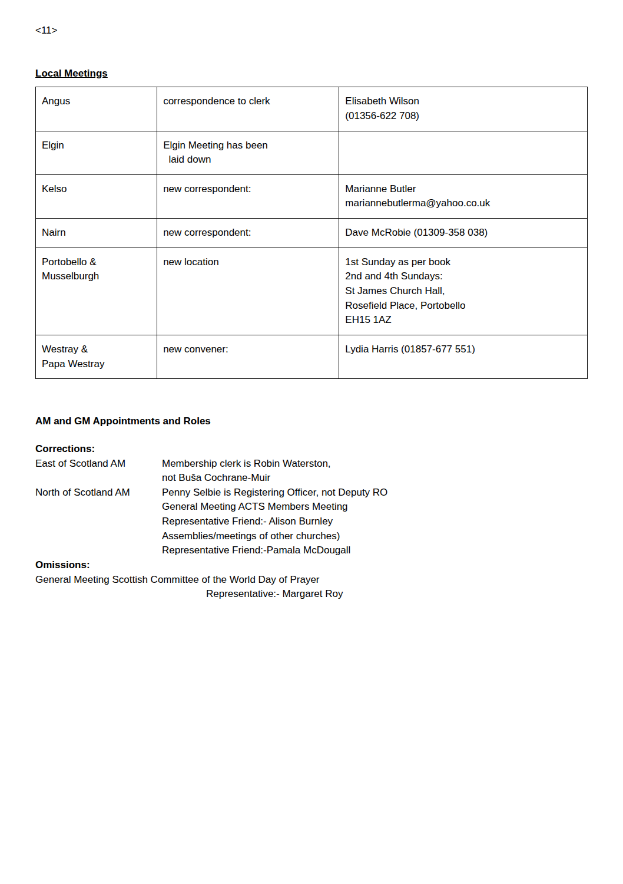<11>
Local Meetings
| Angus | correspondence to clerk | Elisabeth Wilson (01356-622 708) |
| Elgin | Elgin Meeting has been laid down | |
| Kelso | new correspondent: | Marianne Butler mariannebutlerma@yahoo.co.uk |
| Nairn | new correspondent: | Dave McRobie (01309-358 038) |
| Portobello & Musselburgh | new location | 1st Sunday as per book 2nd and 4th Sundays: St James Church Hall, Rosefield Place, Portobello EH15 1AZ |
| Westray & Papa Westray | new convener: | Lydia Harris (01857-677 551) |
AM and GM Appointments and Roles
Corrections:
East of Scotland AM
Membership clerk is Robin Waterston,
not Buša Cochrane-Muir
North of Scotland AM
Penny Selbie is Registering Officer, not Deputy RO
General Meeting ACTS Members Meeting
Representative Friend:- Alison Burnley
Assemblies/meetings of other churches)
Representative Friend:-Pamala McDougall
Omissions:
General Meeting Scottish Committee of the World Day of Prayer
Representative:- Margaret Roy